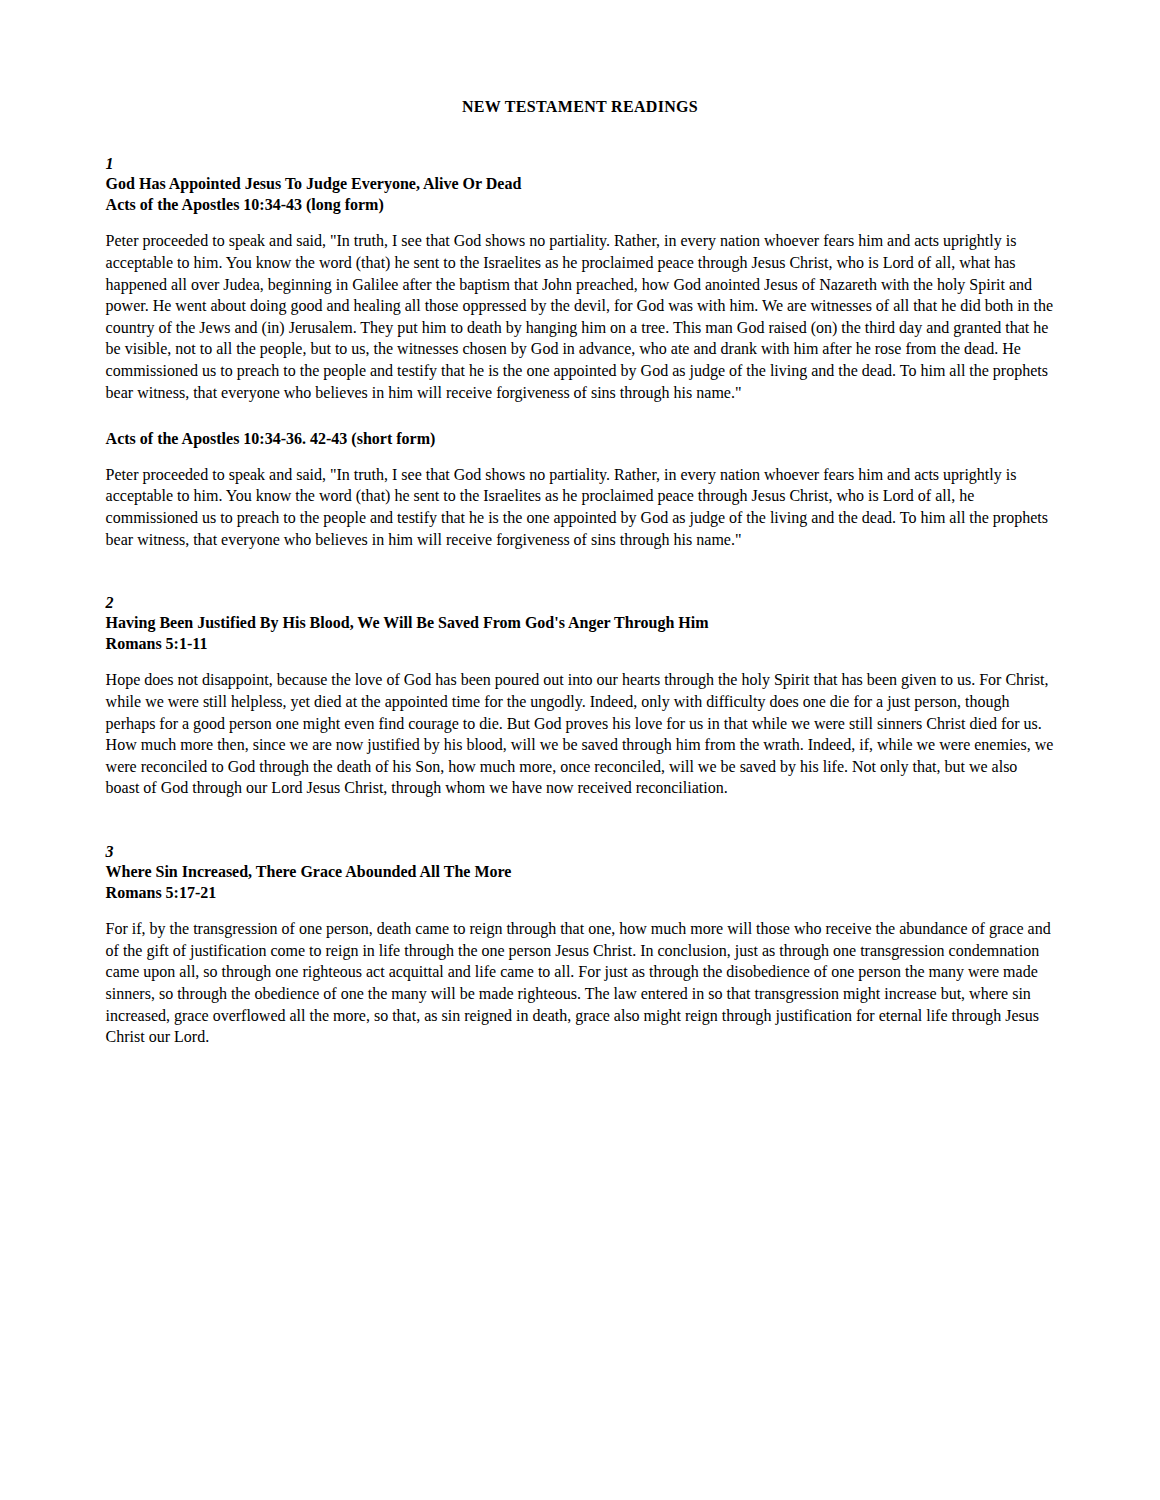NEW TESTAMENT READINGS
1
God Has Appointed Jesus To Judge Everyone, Alive Or Dead
Acts of the Apostles 10:34-43 (long form)
Peter proceeded to speak and said, "In truth, I see that God shows no partiality. Rather, in every nation whoever fears him and acts uprightly is acceptable to him. You know the word (that) he sent to the Israelites as he proclaimed peace through Jesus Christ, who is Lord of all, what has happened all over Judea, beginning in Galilee after the baptism that John preached, how God anointed Jesus of Nazareth with the holy Spirit and power. He went about doing good and healing all those oppressed by the devil, for God was with him. We are witnesses of all that he did both in the country of the Jews and (in) Jerusalem. They put him to death by hanging him on a tree. This man God raised (on) the third day and granted that he be visible, not to all the people, but to us, the witnesses chosen by God in advance, who ate and drank with him after he rose from the dead. He commissioned us to preach to the people and testify that he is the one appointed by God as judge of the living and the dead. To him all the prophets bear witness, that everyone who believes in him will receive forgiveness of sins through his name."
Acts of the Apostles 10:34-36. 42-43 (short form)
Peter proceeded to speak and said, "In truth, I see that God shows no partiality. Rather, in every nation whoever fears him and acts uprightly is acceptable to him. You know the word (that) he sent to the Israelites as he proclaimed peace through Jesus Christ, who is Lord of all, he commissioned us to preach to the people and testify that he is the one appointed by God as judge of the living and the dead. To him all the prophets bear witness, that everyone who believes in him will receive forgiveness of sins through his name."
2
Having Been Justified By His Blood, We Will Be Saved From God's Anger Through Him
Romans 5:1-11
Hope does not disappoint, because the love of God has been poured out into our hearts through the holy Spirit that has been given to us. For Christ, while we were still helpless, yet died at the appointed time for the ungodly. Indeed, only with difficulty does one die for a just person, though perhaps for a good person one might even find courage to die. But God proves his love for us in that while we were still sinners Christ died for us. How much more then, since we are now justified by his blood, will we be saved through him from the wrath. Indeed, if, while we were enemies, we were reconciled to God through the death of his Son, how much more, once reconciled, will we be saved by his life. Not only that, but we also boast of God through our Lord Jesus Christ, through whom we have now received reconciliation.
3
Where Sin Increased, There Grace Abounded All The More
Romans 5:17-21
For if, by the transgression of one person, death came to reign through that one, how much more will those who receive the abundance of grace and of the gift of justification come to reign in life through the one person Jesus Christ. In conclusion, just as through one transgression condemnation came upon all, so through one righteous act acquittal and life came to all. For just as through the disobedience of one person the many were made sinners, so through the obedience of one the many will be made righteous. The law entered in so that transgression might increase but, where sin increased, grace overflowed all the more, so that, as sin reigned in death, grace also might reign through justification for eternal life through Jesus Christ our Lord.